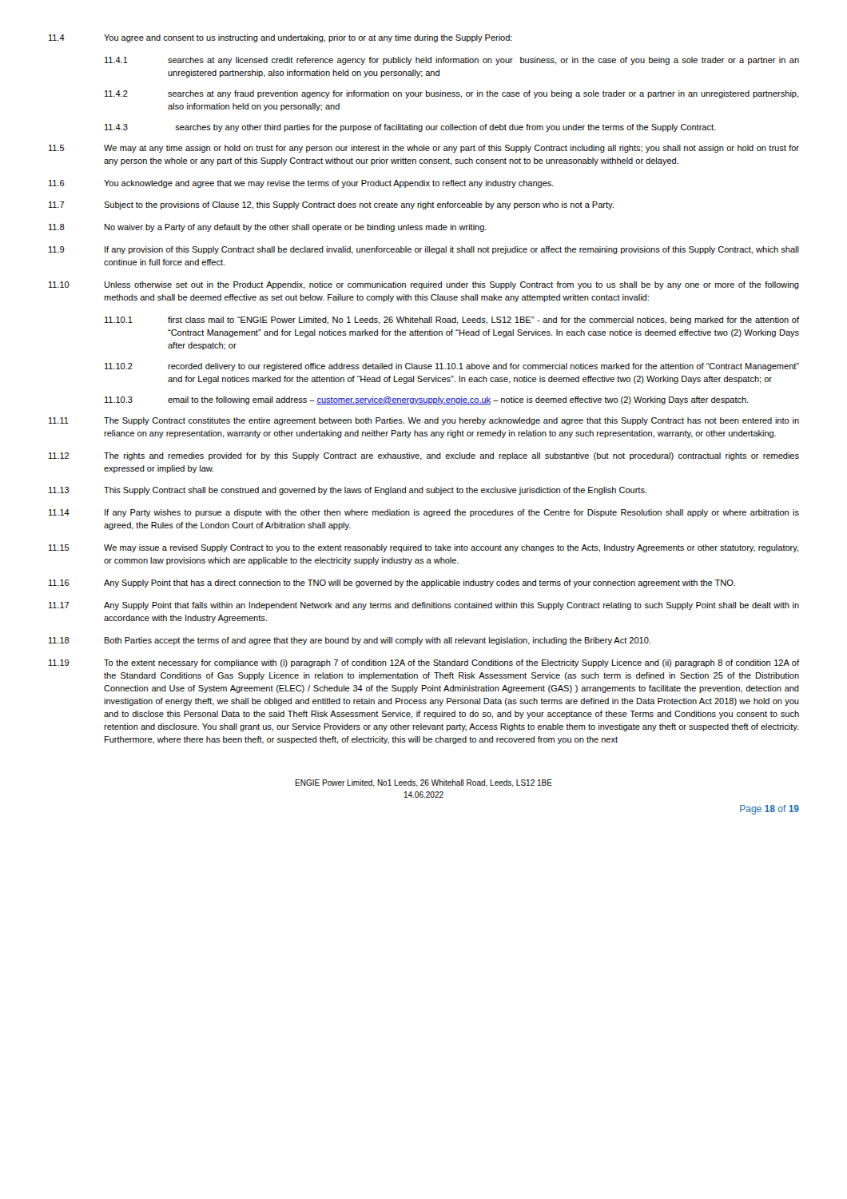11.4
You agree and consent to us instructing and undertaking, prior to or at any time during the Supply Period:
11.4.1
searches at any licensed credit reference agency for publicly held information on your business, or in the case of you being a sole trader or a partner in an unregistered partnership, also information held on you personally; and
11.4.2
searches at any fraud prevention agency for information on your business, or in the case of you being a sole trader or a partner in an unregistered partnership, also information held on you personally; and
11.4.3
searches by any other third parties for the purpose of facilitating our collection of debt due from you under the terms of the Supply Contract.
11.5
We may at any time assign or hold on trust for any person our interest in the whole or any part of this Supply Contract including all rights; you shall not assign or hold on trust for any person the whole or any part of this Supply Contract without our prior written consent, such consent not to be unreasonably withheld or delayed.
11.6
You acknowledge and agree that we may revise the terms of your Product Appendix to reflect any industry changes.
11.7
Subject to the provisions of Clause 12, this Supply Contract does not create any right enforceable by any person who is not a Party.
11.8
No waiver by a Party of any default by the other shall operate or be binding unless made in writing.
11.9
If any provision of this Supply Contract shall be declared invalid, unenforceable or illegal it shall not prejudice or affect the remaining provisions of this Supply Contract, which shall continue in full force and effect.
11.10
Unless otherwise set out in the Product Appendix, notice or communication required under this Supply Contract from you to us shall be by any one or more of the following methods and shall be deemed effective as set out below. Failure to comply with this Clause shall make any attempted written contact invalid:
11.10.1
first class mail to “ENGIE Power Limited, No 1 Leeds, 26 Whitehall Road, Leeds, LS12 1BE” - and for the commercial notices, being marked for the attention of “Contract Management” and for Legal notices marked for the attention of “Head of Legal Services. In each case notice is deemed effective two (2) Working Days after despatch; or
11.10.2
recorded delivery to our registered office address detailed in Clause 11.10.1 above and for commercial notices marked for the attention of “Contract Management” and for Legal notices marked for the attention of “Head of Legal Services”. In each case, notice is deemed effective two (2) Working Days after despatch; or
11.10.3
email to the following email address – customer.service@energysupply.engie.co.uk – notice is deemed effective two (2) Working Days after despatch.
11.11
The Supply Contract constitutes the entire agreement between both Parties. We and you hereby acknowledge and agree that this Supply Contract has not been entered into in reliance on any representation, warranty or other undertaking and neither Party has any right or remedy in relation to any such representation, warranty, or other undertaking.
11.12
The rights and remedies provided for by this Supply Contract are exhaustive, and exclude and replace all substantive (but not procedural) contractual rights or remedies expressed or implied by law.
11.13
This Supply Contract shall be construed and governed by the laws of England and subject to the exclusive jurisdiction of the English Courts.
11.14
If any Party wishes to pursue a dispute with the other then where mediation is agreed the procedures of the Centre for Dispute Resolution shall apply or where arbitration is agreed, the Rules of the London Court of Arbitration shall apply.
11.15
We may issue a revised Supply Contract to you to the extent reasonably required to take into account any changes to the Acts, Industry Agreements or other statutory, regulatory, or common law provisions which are applicable to the electricity supply industry as a whole.
11.16
Any Supply Point that has a direct connection to the TNO will be governed by the applicable industry codes and terms of your connection agreement with the TNO.
11.17
Any Supply Point that falls within an Independent Network and any terms and definitions contained within this Supply Contract relating to such Supply Point shall be dealt with in accordance with the Industry Agreements.
11.18
Both Parties accept the terms of and agree that they are bound by and will comply with all relevant legislation, including the Bribery Act 2010.
11.19
To the extent necessary for compliance with (i) paragraph 7 of condition 12A of the Standard Conditions of the Electricity Supply Licence and (ii) paragraph 8 of condition 12A of the Standard Conditions of Gas Supply Licence in relation to implementation of Theft Risk Assessment Service (as such term is defined in Section 25 of the Distribution Connection and Use of System Agreement (ELEC) / Schedule 34 of the Supply Point Administration Agreement (GAS) ) arrangements to facilitate the prevention, detection and investigation of energy theft, we shall be obliged and entitled to retain and Process any Personal Data (as such terms are defined in the Data Protection Act 2018) we hold on you and to disclose this Personal Data to the said Theft Risk Assessment Service, if required to do so, and by your acceptance of these Terms and Conditions you consent to such retention and disclosure. You shall grant us, our Service Providers or any other relevant party, Access Rights to enable them to investigate any theft or suspected theft of electricity. Furthermore, where there has been theft, or suspected theft, of electricity, this will be charged to and recovered from you on the next
ENGIE Power Limited, No1 Leeds, 26 Whitehall Road, Leeds, LS12 1BE
14.06.2022
Page 18 of 19